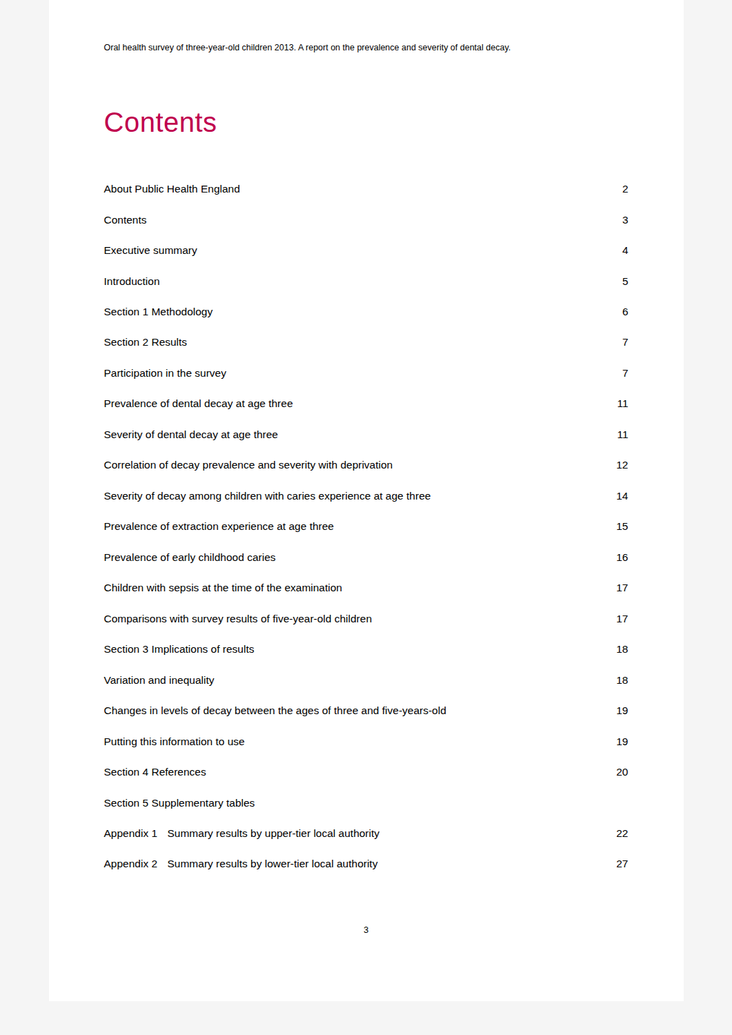Oral health survey of three-year-old children 2013. A report on the prevalence and severity of dental decay.
Contents
| About Public Health England | 2 |
| Contents | 3 |
| Executive summary | 4 |
| Introduction | 5 |
| Section 1 Methodology | 6 |
| Section 2 Results | 7 |
| Participation in the survey | 7 |
| Prevalence of dental decay at age three | 11 |
| Severity of dental decay at age three | 11 |
| Correlation of decay prevalence and severity with deprivation | 12 |
| Severity of decay among children with caries experience at age three | 14 |
| Prevalence of extraction experience at age three | 15 |
| Prevalence of early childhood caries | 16 |
| Children with sepsis at the time of the examination | 17 |
| Comparisons with survey results of five-year-old children | 17 |
| Section 3 Implications of results | 18 |
| Variation and inequality | 18 |
| Changes in levels of decay between the ages of three and five-years-old | 19 |
| Putting this information to use | 19 |
| Section 4 References | 20 |
| Section 5 Supplementary tables | |
| Appendix 1 Summary results by upper-tier local authority | 22 |
| Appendix 2 Summary results by lower-tier local authority | 27 |
3